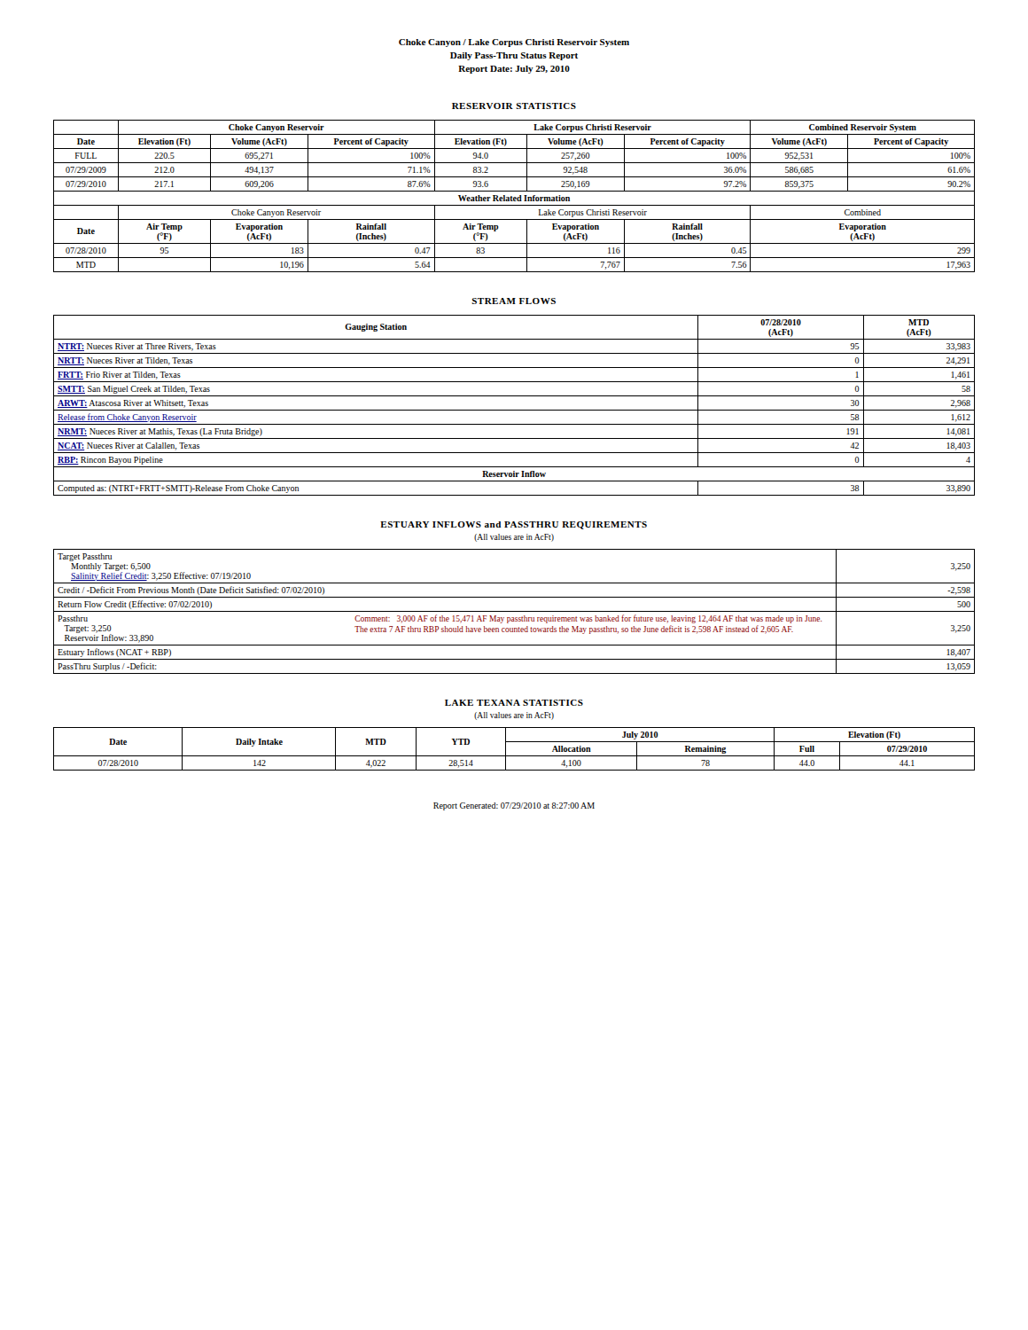Choke Canyon / Lake Corpus Christi Reservoir System
Daily Pass-Thru Status Report
Report Date: July 29, 2010
RESERVOIR STATISTICS
| | Choke Canyon Reservoir | Lake Corpus Christi Reservoir | Combined Reservoir System |
| --- | --- | --- | --- |
| Date | Elevation (Ft) | Volume (AcFt) | Percent of Capacity | Elevation (Ft) | Volume (AcFt) | Percent of Capacity | Volume (AcFt) | Percent of Capacity |
| FULL | 220.5 | 695,271 | 100% | 94.0 | 257,260 | 100% | 952,531 | 100% |
| 07/29/2009 | 212.0 | 494,137 | 71.1% | 83.2 | 92,548 | 36.0% | 586,685 | 61.6% |
| 07/29/2010 | 217.1 | 609,206 | 87.6% | 93.6 | 250,169 | 97.2% | 859,375 | 90.2% |
| Weather Related Information |
| | Choke Canyon Reservoir | Lake Corpus Christi Reservoir | Combined |
| Date | Air Temp (°F) | Evaporation (AcFt) | Rainfall (Inches) | Air Temp (°F) | Evaporation (AcFt) | Rainfall (Inches) | Evaporation (AcFt) |
| 07/28/2010 | 95 | 183 | 0.47 | 83 | 116 | 0.45 | 299 |
| MTD | | 10,196 | 5.64 | | 7,767 | 7.56 | 17,963 |
STREAM FLOWS
| Gauging Station | 07/28/2010 (AcFt) | MTD (AcFt) |
| --- | --- | --- |
| NTRT: Nueces River at Three Rivers, Texas | 95 | 33,983 |
| NRTT: Nueces River at Tilden, Texas | 0 | 24,291 |
| FRTT: Frio River at Tilden, Texas | 1 | 1,461 |
| SMTT: San Miguel Creek at Tilden, Texas | 0 | 58 |
| ARWT: Atascosa River at Whitsett, Texas | 30 | 2,968 |
| Release from Choke Canyon Reservoir | 58 | 1,612 |
| NRMT: Nueces River at Mathis, Texas (La Fruta Bridge) | 191 | 14,081 |
| NCAT: Nueces River at Calallen, Texas | 42 | 18,403 |
| RBP: Rincon Bayou Pipeline | 0 | 4 |
| Reservoir Inflow |
| Computed as: (NTRT+FRTT+SMTT)-Release From Choke Canyon | 38 | 33,890 |
ESTUARY INFLOWS and PASSTHRU REQUIREMENTS
(All values are in AcFt)
| Target Passthru Monthly Target: 6,500 Salinity Relief Credit : 3,250 Effective: 07/19/2010 | 3,250 |
| Credit / -Deficit From Previous Month (Date Deficit Satisfied: 07/02/2010) | -2,598 |
| Return Flow Credit (Effective: 07/02/2010) | 500 |
| / Passthru Target: 3,250 Reservoir Inflow: 33,890 / Comment: 3,000 AF of the 15,471 AF May passthru requirement was banked for future use, leaving 12,464 AF that was made up in June. The extra 7 AF thru RBP should have been counted towards the May passthru, so the June deficit is 2,598 AF instead of 2,605 AF. / | 3,250 |
| Estuary Inflows (NCAT + RBP) | 18,407 |
| PassThru Surplus / -Deficit: | 13,059 |
LAKE TEXANA STATISTICS
(All values are in AcFt)
| Date | Daily Intake | MTD | YTD | July 2010 | Elevation (Ft) |
| --- | --- | --- | --- | --- | --- |
| Allocation | Remaining | Full | 07/29/2010 |
| 07/28/2010 | 142 | 4,022 | 28,514 | 4,100 | 78 | 44.0 | 44.1 |
Report Generated: 07/29/2010 at 8:27:00 AM